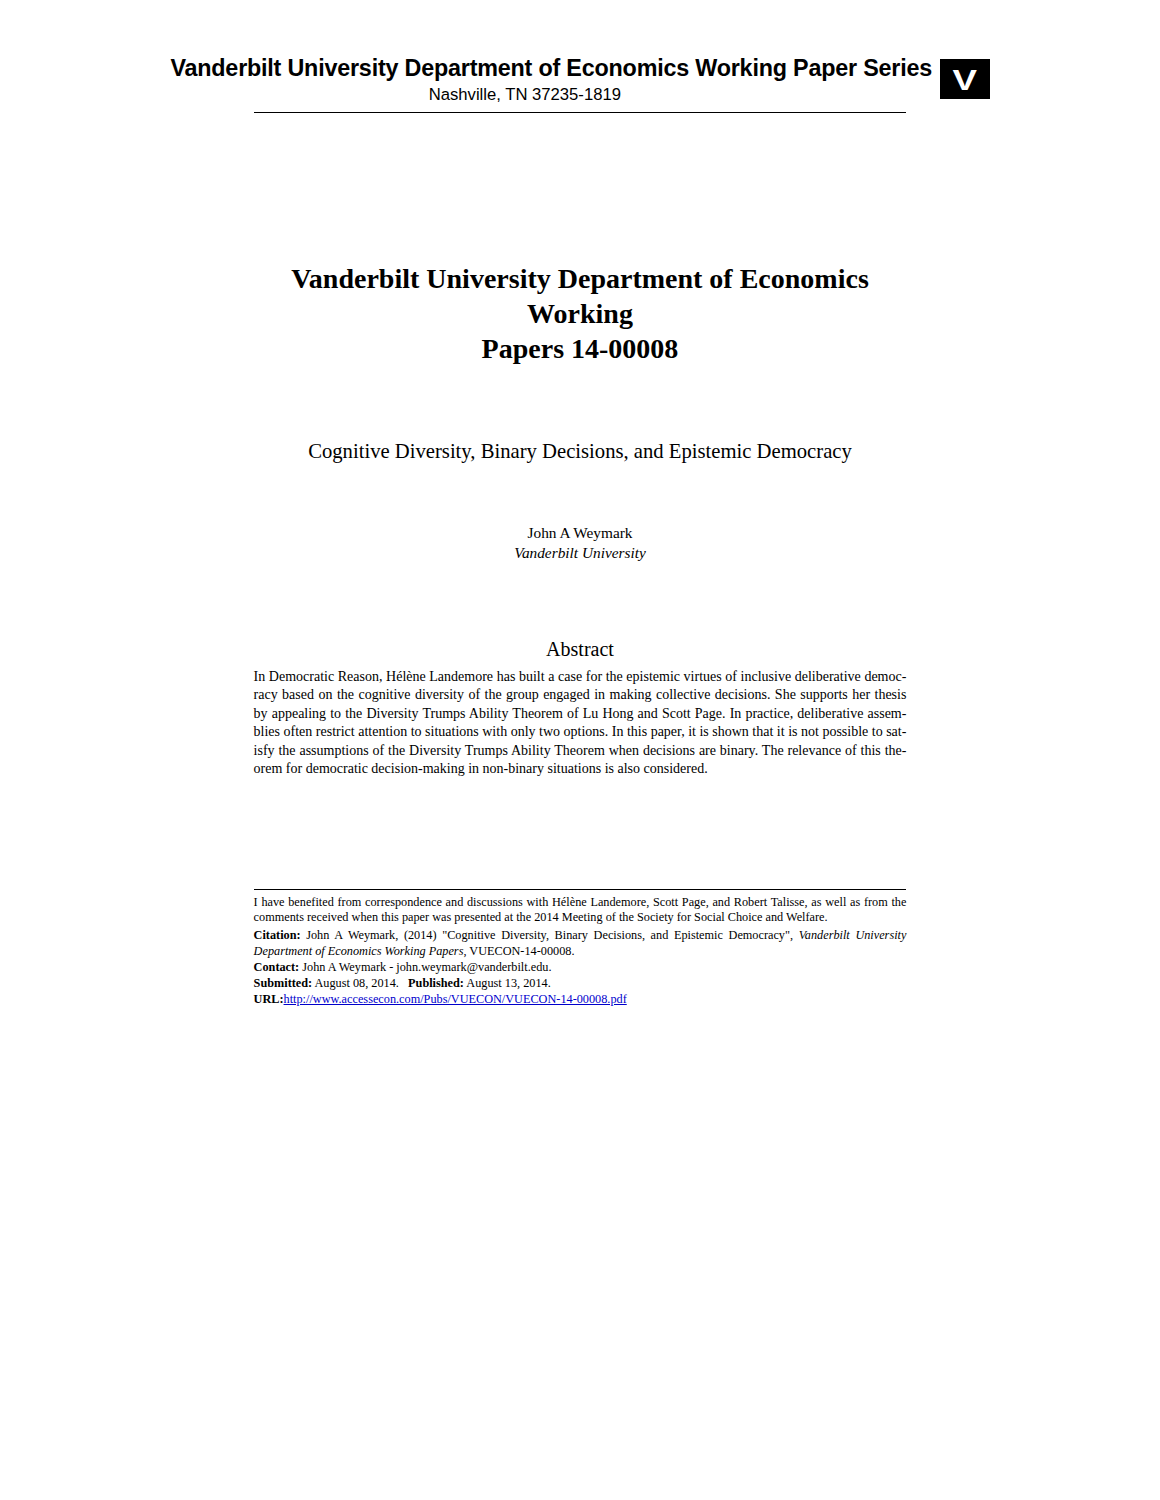Vanderbilt University Department of Economics Working Paper Series
Nashville, TN 37235-1819
V
Vanderbilt University Department of Economics Working
Papers 14-00008
Cognitive Diversity, Binary Decisions, and Epistemic Democracy
John A Weymark
Vanderbilt University
Abstract
In Democratic Reason, Hélène Landemore has built a case for the epistemic virtues of inclusive deliberative democracy based on the cognitive diversity of the group engaged in making collective decisions. She supports her thesis by appealing to the Diversity Trumps Ability Theorem of Lu Hong and Scott Page. In practice, deliberative assemblies often restrict attention to situations with only two options. In this paper, it is shown that it is not possible to satisfy the assumptions of the Diversity Trumps Ability Theorem when decisions are binary. The relevance of this theorem for democratic decision-making in non-binary situations is also considered.
I have benefited from correspondence and discussions with Hélène Landemore, Scott Page, and Robert Talisse, as well as from the comments received when this paper was presented at the 2014 Meeting of the Society for Social Choice and Welfare.
Citation: John A Weymark, (2014) "Cognitive Diversity, Binary Decisions, and Epistemic Democracy", Vanderbilt University Department of Economics Working Papers, VUECON-14-00008.
Contact: John A Weymark - john.weymark@vanderbilt.edu.
Submitted: August 08, 2014. Published: August 13, 2014.
URL: http://www.accessecon.com/Pubs/VUECON/VUECON-14-00008.pdf